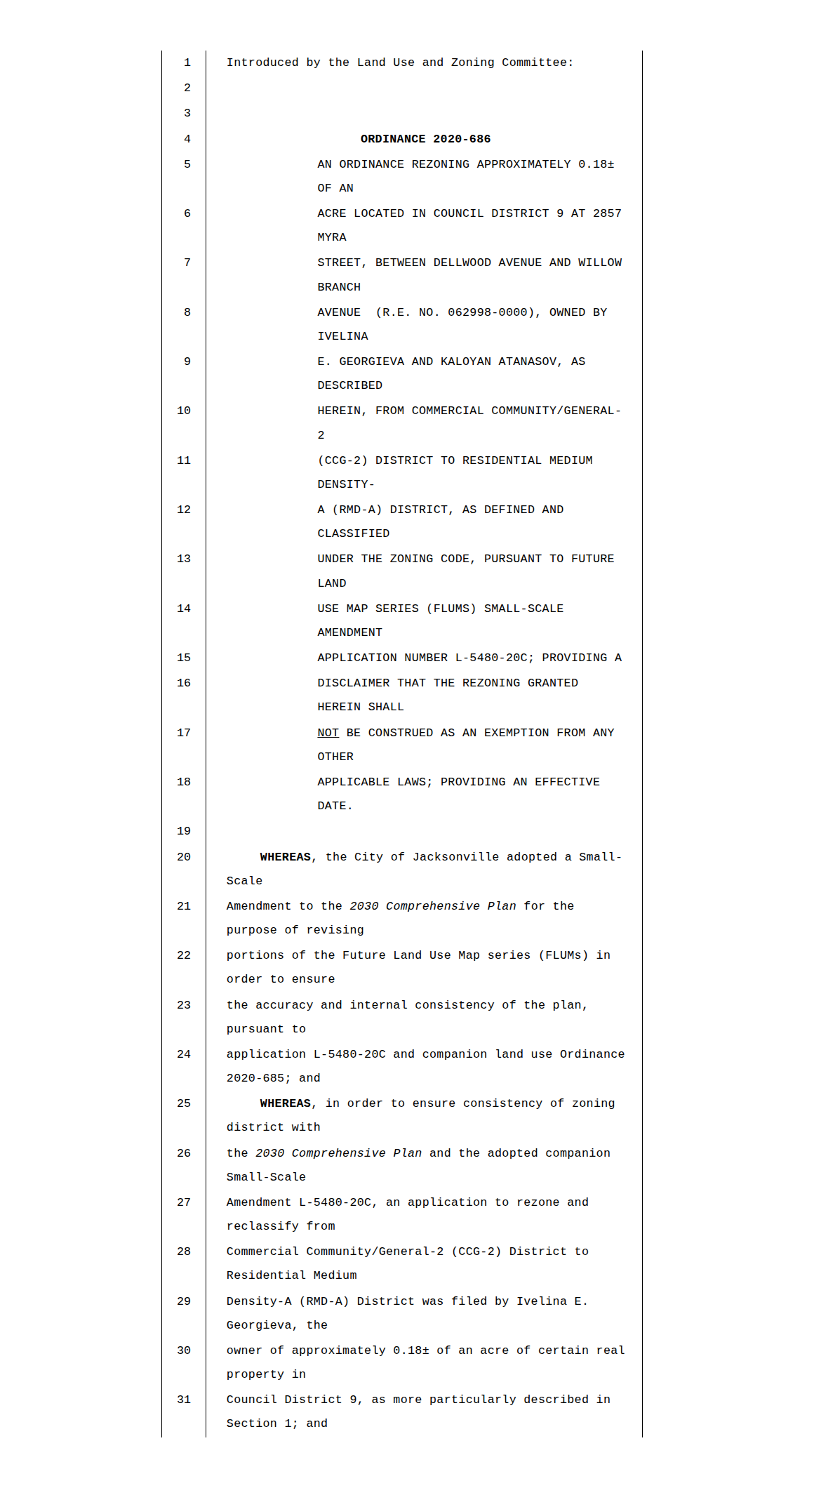| 1 | Introduced by the Land Use and Zoning Committee: |
| 2 | |
| 3 | |
| 4 | ORDINANCE 2020-686 |
| 5 | AN ORDINANCE REZONING APPROXIMATELY 0.18± OF AN |
| 6 | ACRE LOCATED IN COUNCIL DISTRICT 9 AT 2857 MYRA |
| 7 | STREET, BETWEEN DELLWOOD AVENUE AND WILLOW BRANCH |
| 8 | AVENUE (R.E. NO. 062998-0000), OWNED BY IVELINA |
| 9 | E. GEORGIEVA AND KALOYAN ATANASOV, AS DESCRIBED |
| 10 | HEREIN, FROM COMMERCIAL COMMUNITY/GENERAL-2 |
| 11 | (CCG-2) DISTRICT TO RESIDENTIAL MEDIUM DENSITY- |
| 12 | A (RMD-A) DISTRICT, AS DEFINED AND CLASSIFIED |
| 13 | UNDER THE ZONING CODE, PURSUANT TO FUTURE LAND |
| 14 | USE MAP SERIES (FLUMS) SMALL-SCALE AMENDMENT |
| 15 | APPLICATION NUMBER L-5480-20C; PROVIDING A |
| 16 | DISCLAIMER THAT THE REZONING GRANTED HEREIN SHALL |
| 17 | NOT BE CONSTRUED AS AN EXEMPTION FROM ANY OTHER |
| 18 | APPLICABLE LAWS; PROVIDING AN EFFECTIVE DATE. |
| 19 | |
| 20 | WHEREAS , the City of Jacksonville adopted a Small-Scale |
| 21 | Amendment to the 2030 Comprehensive Plan for the purpose of revising |
| 22 | portions of the Future Land Use Map series (FLUMs) in order to ensure |
| 23 | the accuracy and internal consistency of the plan, pursuant to |
| 24 | application L-5480-20C and companion land use Ordinance 2020-685; and |
| 25 | WHEREAS , in order to ensure consistency of zoning district with |
| 26 | the 2030 Comprehensive Plan and the adopted companion Small-Scale |
| 27 | Amendment L-5480-20C, an application to rezone and reclassify from |
| 28 | Commercial Community/General-2 (CCG-2) District to Residential Medium |
| 29 | Density-A (RMD-A) District was filed by Ivelina E. Georgieva, the |
| 30 | owner of approximately 0.18± of an acre of certain real property in |
| 31 | Council District 9, as more particularly described in Section 1; and |